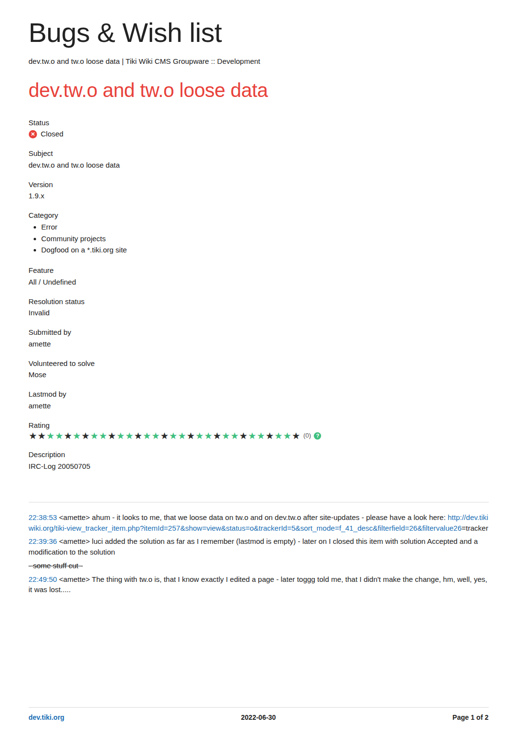Bugs & Wish list
dev.tw.o and tw.o loose data | Tiki Wiki CMS Groupware :: Development
dev.tw.o and tw.o loose data
Status
✕Closed
Subject
dev.tw.o and tw.o loose data
Version
1.9.x
Category
Error
Community projects
Dogfood on a *.tiki.org site
Feature
All / Undefined
Resolution status
Invalid
Submitted by
amette
Volunteered to solve
Mose
Lastmod by
amette
Rating
★★★★★★★★★★★★★★★★★★★★★★★★★★★★★★★ (0) ?
Description
IRC-Log 20050705
22:38:53 <amette> ahum - it looks to me, that we loose data on tw.o and on dev.tw.o after site-updates - please have a look here: http://dev.tikiwiki.org/tiki-view_tracker_item.php?itemId=257&show=view&status=o&trackerId=5&sort_mode=f_41_desc&filterfield=26&filtervalue26=tracker
22:39:36 <amette> luci added the solution as far as I remember (lastmod is empty) - later on I closed this item with solution Accepted and a modification to the solution
- some stuff cut -
22:49:50 <amette> The thing with tw.o is, that I know exactly I edited a page - later toggg told me, that I didn't make the change, hm, well, yes, it was lost.....
dev.tiki.org 2022-06-30 Page 1 of 2